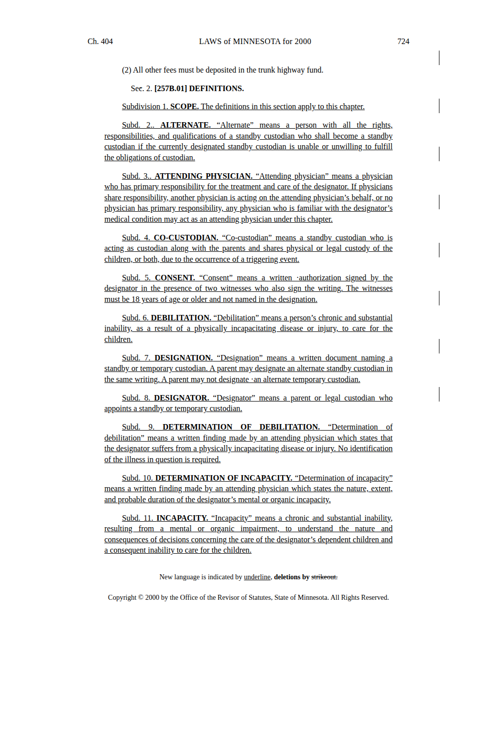Ch. 404
LAWS of MINNESOTA for 2000
724
(2) All other fees must be deposited in the trunk highway fund.
·Sec. 2. [257B.01] DEFINITIONS.
Subdivision 1. SCOPE. The definitions in this section apply to this chapter.
Subd. 2.. ALTERNATE. “Alternate” means a person with all the rights, responsibilities, and qualifications of a standby custodian who shall become a standby custodian if the currently designated standby custodian is unable or unwilling to fulfill the obligations of custodian.
Subd. 3.. ATTENDING PHYSICIAN. “Attending physician” means a physician who has primary responsibility for the treatment and care of the designator. If physicians share responsibility, another physician is acting on the attending physician’s behalf, or no physician has primary responsibility, any physician who is familiar with the designator’s medical condition may act as an attending physician under this chapter.
Subd. 4. CO-CUSTODIAN. “Co-custodian” means a standby custodian who is acting as custodian along with the parents and shares physical or legal custody of the children, or both, due to the occurrence of a triggering event.
Subd. 5. CONSENT. “Consent” means a written ·authorization signed by the designator in the presence of two witnesses who also sign the writing. The witnesses must be 18 years of age or older and not named in the designation.
Subd. 6. DEBILITATION. “Debilitation” means a person’s chronic and substantial inability, as a result of a physically incapacitating disease or injury, to care for the children.
Subd. 7. DESIGNATION. “Designation” means a written document naming a standby or temporary custodian. A parent may designate an alternate standby custodian in the same writing. A parent may not designate ·an alternate temporary custodian.
Subd. 8. DESIGNATOR. “Designator” means a parent or legal custodian who appoints a standby or temporary custodian.
Subd. 9. DETERMINATION OF DEBILITATION. “Determination of debilitation” means a written finding made by an attending physician which states that the designator suffers from a physically incapacitating disease or injury. No identification of the illness in question is required.
Subd. 10. DETERMINATION OF INCAPACITY. “Determination of incapacity” means a written finding made by an attending physician which states the nature, extent, and probable duration of the designator’s mental or organic incapacity.
Subd. 11. INCAPACITY. “Incapacity” means a chronic and substantial inability, resulting from a mental or organic impairment, to understand the nature and consequences of decisions concerning the care of the designator’s dependent children and a consequent inability to care for the children.
New language is indicated by underline, deletions by strikeout.
Copyright © 2000 by the Office of the Revisor of Statutes, State of Minnesota. All Rights Reserved.